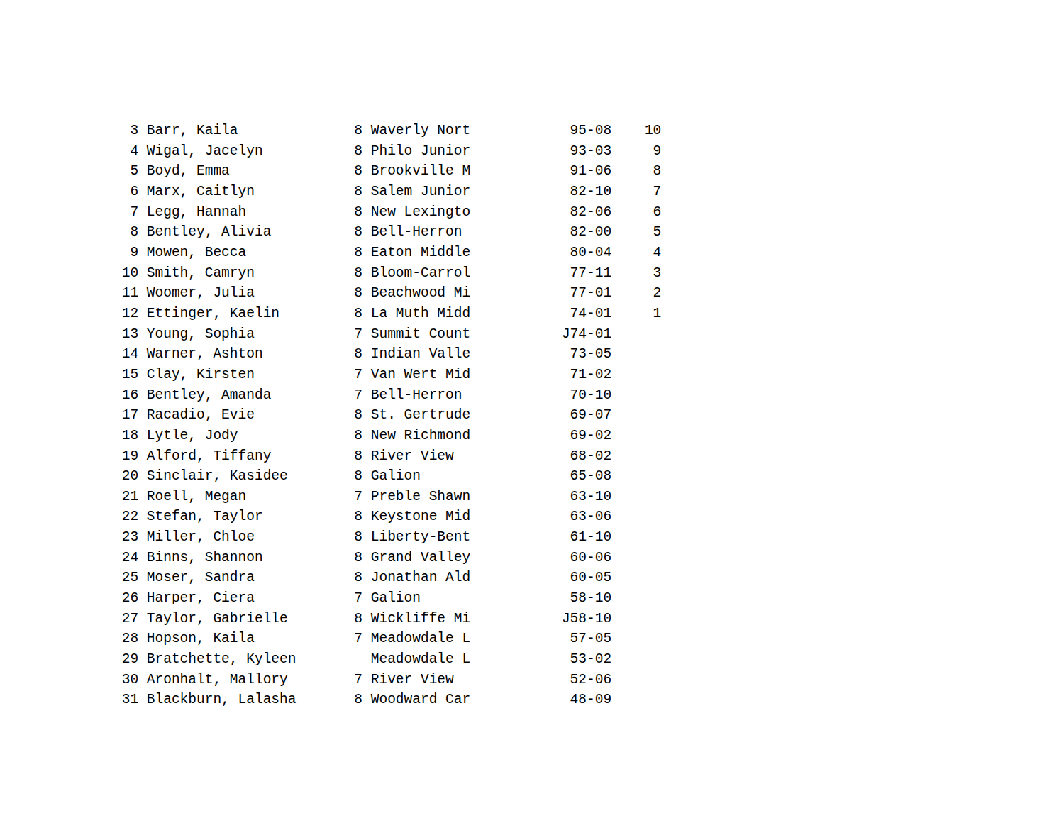3 Barr, Kaila              8 Waverly Nort            95-08    10
  4 Wigal, Jacelyn           8 Philo Junior            93-03     9
  5 Boyd, Emma               8 Brookville M            91-06     8
  6 Marx, Caitlyn            8 Salem Junior            82-10     7
  7 Legg, Hannah             8 New Lexingto            82-06     6
  8 Bentley, Alivia          8 Bell-Herron             82-00     5
  9 Mowen, Becca             8 Eaton Middle            80-04     4
 10 Smith, Camryn            8 Bloom-Carrol            77-11     3
 11 Woomer, Julia            8 Beachwood Mi            77-01     2
 12 Ettinger, Kaelin         8 La Muth Midd            74-01     1
 13 Young, Sophia            7 Summit Count           J74-01
 14 Warner, Ashton           8 Indian Valle            73-05
 15 Clay, Kirsten            7 Van Wert Mid            71-02
 16 Bentley, Amanda          7 Bell-Herron             70-10
 17 Racadio, Evie            8 St. Gertrude            69-07
 18 Lytle, Jody              8 New Richmond            69-02
 19 Alford, Tiffany          8 River View              68-02
 20 Sinclair, Kasidee        8 Galion                  65-08
 21 Roell, Megan             7 Preble Shawn            63-10
 22 Stefan, Taylor           8 Keystone Mid            63-06
 23 Miller, Chloe            8 Liberty-Bent            61-10
 24 Binns, Shannon           8 Grand Valley            60-06
 25 Moser, Sandra            8 Jonathan Ald            60-05
 26 Harper, Ciera            7 Galion                  58-10
 27 Taylor, Gabrielle        8 Wickliffe Mi           J58-10
 28 Hopson, Kaila            7 Meadowdale L            57-05
 29 Bratchette, Kyleen         Meadowdale L            53-02
 30 Aronhalt, Mallory        7 River View              52-06
 31 Blackburn, Lalasha       8 Woodward Car            48-09